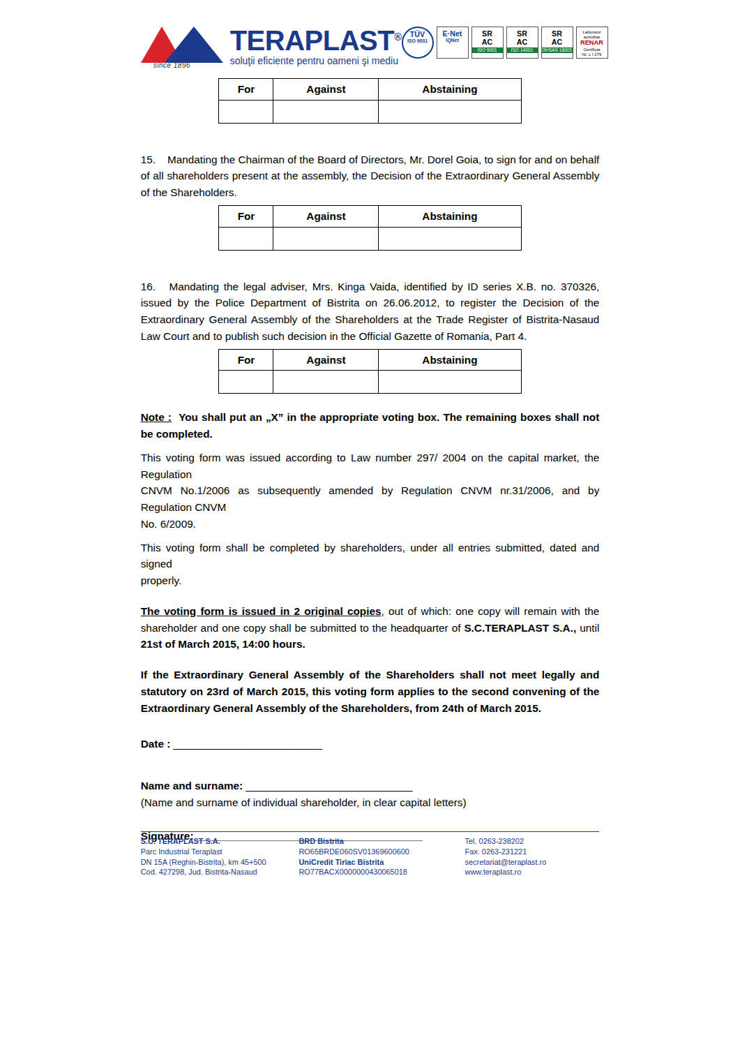since 1896
TERAPLAST®
soluţii eficiente pentru oameni şi mediu
TÜVISO 9001
E·Net IQNet
SR
AC ISO 9001
SR
AC ISO 14001
SR
AC OHSAS 18001
Laborator
acreditat
RENARCertificat
Nr. L I 279
| For | Against | Abstaining |
| --- | --- | --- |
15. Mandating the Chairman of the Board of Directors, Mr. Dorel Goia, to sign for and on behalf of all shareholders present at the assembly, the Decision of the Extraordinary General Assembly of the Shareholders.
| For | Against | Abstaining |
| --- | --- | --- |
16. Mandating the legal adviser, Mrs. Kinga Vaida, identified by ID series X.B. no. 370326, issued by the Police Department of Bistrita on 26.06.2012, to register the Decision of the Extraordinary General Assembly of the Shareholders at the Trade Register of Bistrita-Nasaud Law Court and to publish such decision in the Official Gazette of Romania, Part 4.
| For | Against | Abstaining |
| --- | --- | --- |
Note : You shall put an „X” in the appropriate voting box. The remaining boxes shall not be completed.
This voting form was issued according to Law number 297/ 2004 on the capital market, the Regulation
CNVM No.1/2006 as subsequently amended by Regulation CNVM nr.31/2006, and by Regulation CNVM
No. 6/2009.
This voting form shall be completed by shareholders, under all entries submitted, dated and signed
properly.
The voting form is issued in 2 original copies, out of which: one copy will remain with the shareholder and one copy shall be submitted to the headquarter of S.C.TERAPLAST S.A., until 21st of March 2015, 14:00 hours.
If the Extraordinary General Assembly of the Shareholders shall not meet legally and statutory on 23rd of March 2015, this voting form applies to the second convening of the Extraordinary General Assembly of the Shareholders, from 24th of March 2015.
Date : _________________________
Name and surname: ____________________________
(Name and surname of individual shareholder, in clear capital letters)
Signature: ______________________________________
S.C. TERAPLAST S.A.
Parc Industrial Teraplast
DN 15A (Reghin-Bistrita), km 45+500
Cod. 427298, Jud. Bistrita-Nasaud
BRD Bistrita
RO65BRDE060SV01369600600
UniCredit Tiriac Bistrita
RO77BACX0000000430065018
Tel. 0263-238202
Fax. 0263-231221
secretariat@teraplast.ro
www.teraplast.ro